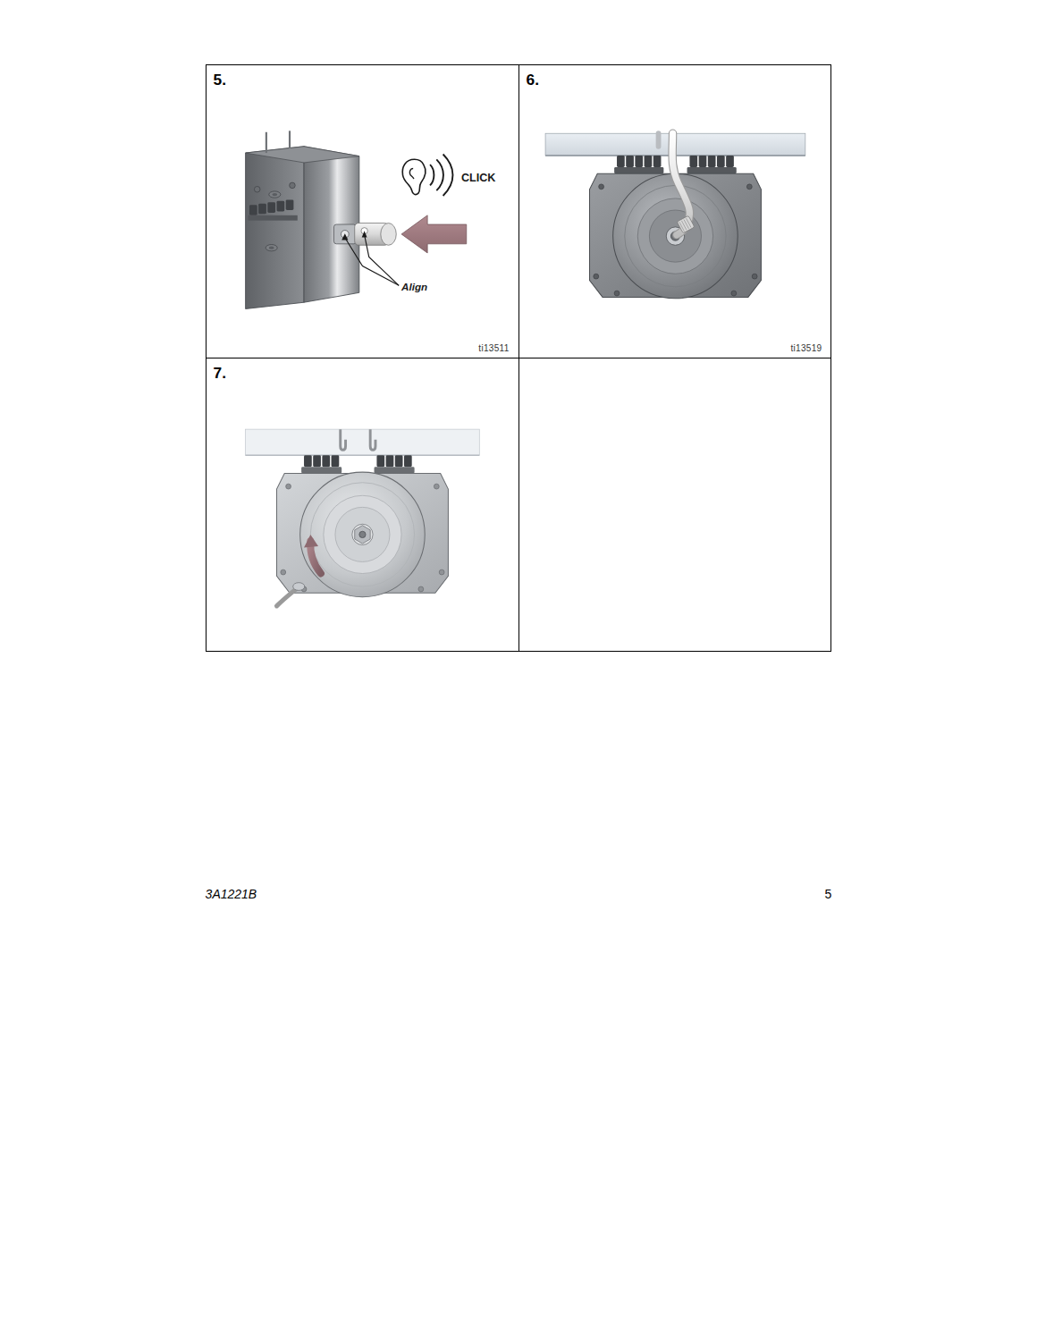| 5. CLICK Align ti13511 | 6. ti13519 |
| 7. | |
3A1221B 5